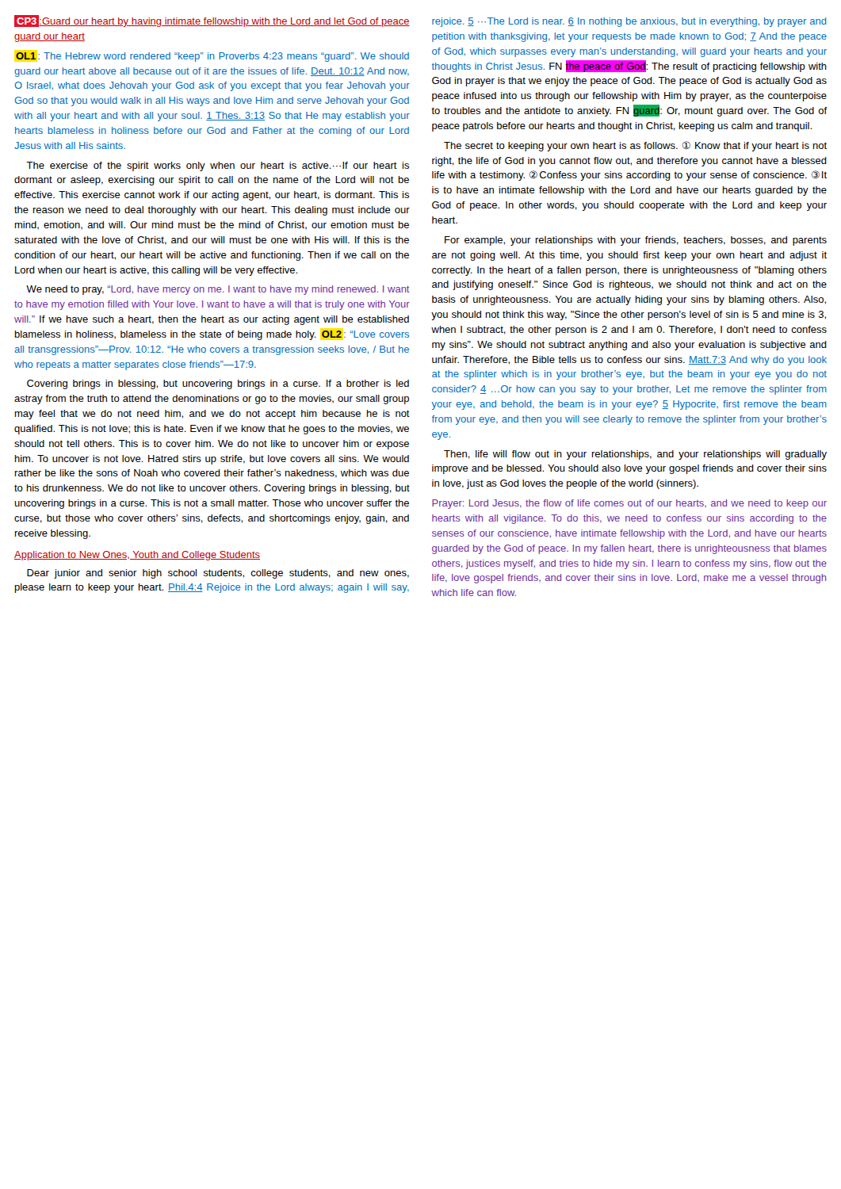CP3:Guard our heart by having intimate fellowship with the Lord and let God of peace guard our heart
OL1: The Hebrew word rendered “keep” in Proverbs 4:23 means “guard”. We should guard our heart above all because out of it are the issues of life. Deut. 10:12 And now, O Israel, what does Jehovah your God ask of you except that you fear Jehovah your God so that you would walk in all His ways and love Him and serve Jehovah your God with all your heart and with all your soul. 1 Thes. 3:13 So that He may establish your hearts blameless in holiness before our God and Father at the coming of our Lord Jesus with all His saints.
The exercise of the spirit works only when our heart is active.···If our heart is dormant or asleep, exercising our spirit to call on the name of the Lord will not be effective. This exercise cannot work if our acting agent, our heart, is dormant. This is the reason we need to deal thoroughly with our heart. This dealing must include our mind, emotion, and will. Our mind must be the mind of Christ, our emotion must be saturated with the love of Christ, and our will must be one with His will. If this is the condition of our heart, our heart will be active and functioning. Then if we call on the Lord when our heart is active, this calling will be very effective.
We need to pray, “Lord, have mercy on me. I want to have my mind renewed. I want to have my emotion filled with Your love. I want to have a will that is truly one with Your will.” If we have such a heart, then the heart as our acting agent will be established blameless in holiness, blameless in the state of being made holy. OL2: “Love covers all transgressions”—Prov. 10:12. “He who covers a transgression seeks love, / But he who repeats a matter separates close friends”—17:9.
Covering brings in blessing, but uncovering brings in a curse. If a brother is led astray from the truth to attend the denominations or go to the movies, our small group may feel that we do not need him, and we do not accept him because he is not qualified. This is not love; this is hate. Even if we know that he goes to the movies, we should not tell others. This is to cover him. We do not like to uncover him or expose him. To uncover is not love. Hatred stirs up strife, but love covers all sins. We would rather be like the sons of Noah who covered their father’s nakedness, which was due to his drunkenness. We do not like to uncover others. Covering brings in blessing, but uncovering brings in a curse. This is not a small matter. Those who uncover suffer the curse, but those who cover others’ sins, defects, and shortcomings enjoy, gain, and receive blessing.
Application to New Ones, Youth and College Students
Dear junior and senior high school students, college students, and new ones, please learn to keep your heart. Phil.4:4 Rejoice in the Lord always; again I will say, rejoice. 5 ···The Lord is near. 6 In nothing be anxious, but in everything, by prayer and petition with thanksgiving, let your requests be made known to God; 7 And the peace of God, which surpasses every man’s understanding, will guard your hearts and your thoughts in Christ Jesus. FN the peace of God: The result of practicing fellowship with God in prayer is that we enjoy the peace of God. The peace of God is actually God as peace infused into us through our fellowship with Him by prayer, as the counterpoise to troubles and the antidote to anxiety. FN guard: Or, mount guard over. The God of peace patrols before our hearts and thought in Christ, keeping us calm and tranquil.
The secret to keeping your own heart is as follows. ① Know that if your heart is not right, the life of God in you cannot flow out, and therefore you cannot have a blessed life with a testimony. ②Confess your sins according to your sense of conscience. ③It is to have an intimate fellowship with the Lord and have our hearts guarded by the God of peace. In other words, you should cooperate with the Lord and keep your heart.
For example, your relationships with your friends, teachers, bosses, and parents are not going well. At this time, you should first keep your own heart and adjust it correctly. In the heart of a fallen person, there is unrighteousness of "blaming others and justifying oneself." Since God is righteous, we should not think and act on the basis of unrighteousness. You are actually hiding your sins by blaming others. Also, you should not think this way, "Since the other person's level of sin is 5 and mine is 3, when I subtract, the other person is 2 and I am 0. Therefore, I don't need to confess my sins”. We should not subtract anything and also your evaluation is subjective and unfair. Therefore, the Bible tells us to confess our sins. Matt.7:3 And why do you look at the splinter which is in your brother’s eye, but the beam in your eye you do not consider? 4 …Or how can you say to your brother, Let me remove the splinter from your eye, and behold, the beam is in your eye? 5 Hypocrite, first remove the beam from your eye, and then you will see clearly to remove the splinter from your brother’s eye.
Then, life will flow out in your relationships, and your relationships will gradually improve and be blessed. You should also love your gospel friends and cover their sins in love, just as God loves the people of the world (sinners).
Prayer: Lord Jesus, the flow of life comes out of our hearts, and we need to keep our hearts with all vigilance. To do this, we need to confess our sins according to the senses of our conscience, have intimate fellowship with the Lord, and have our hearts guarded by the God of peace. In my fallen heart, there is unrighteousness that blames others, justices myself, and tries to hide my sin. I learn to confess my sins, flow out the life, love gospel friends, and cover their sins in love. Lord, make me a vessel through which life can flow.